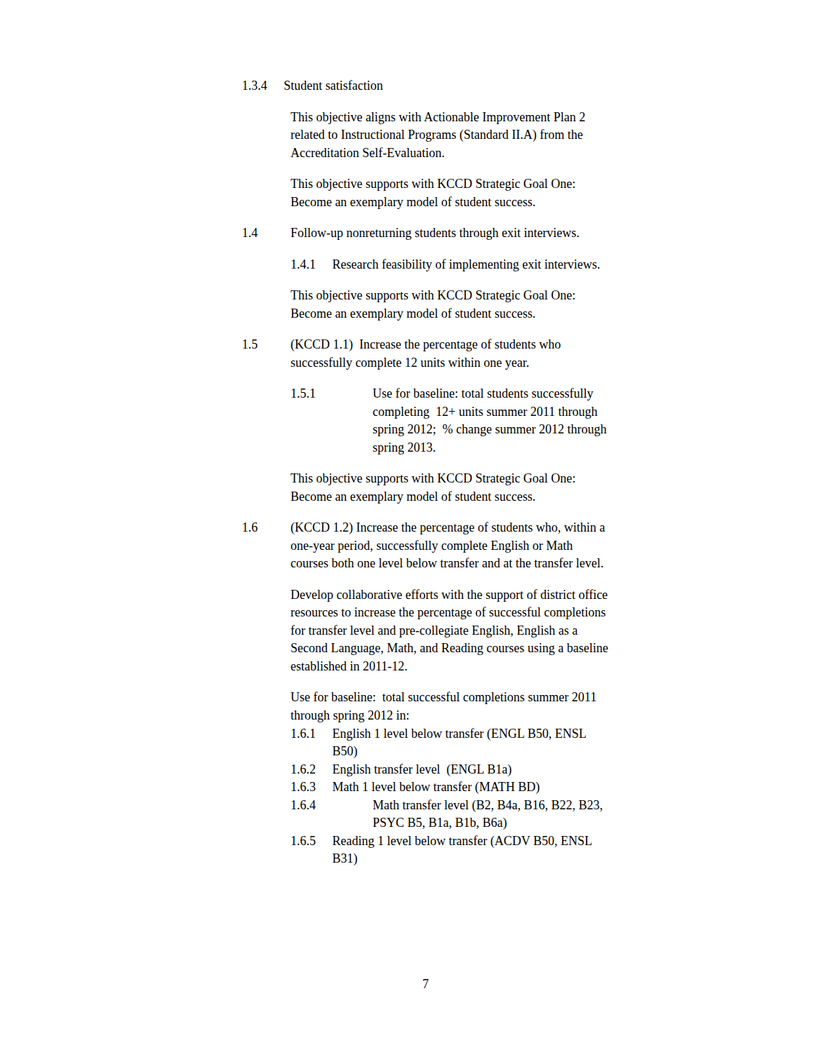1.3.4
Student satisfaction
This objective aligns with Actionable Improvement Plan 2 related to Instructional Programs (Standard II.A) from the Accreditation Self-Evaluation.
This objective supports with KCCD Strategic Goal One: Become an exemplary model of student success.
1.4
Follow-up nonreturning students through exit interviews.
1.4.1
Research feasibility of implementing exit interviews.
This objective supports with KCCD Strategic Goal One: Become an exemplary model of student success.
1.5
(KCCD 1.1) Increase the percentage of students who successfully complete 12 units within one year.
1.5.1
Use for baseline: total students successfully completing 12+ units summer 2011 through spring 2012; % change summer 2012 through spring 2013.
This objective supports with KCCD Strategic Goal One: Become an exemplary model of student success.
1.6
(KCCD 1.2) Increase the percentage of students who, within a one-year period, successfully complete English or Math courses both one level below transfer and at the transfer level.
Develop collaborative efforts with the support of district office resources to increase the percentage of successful completions for transfer level and pre-collegiate English, English as a Second Language, Math, and Reading courses using a baseline established in 2011-12.
Use for baseline: total successful completions summer 2011 through spring 2012 in:
1.6.1
English 1 level below transfer (ENGL B50, ENSL B50)
1.6.2
English transfer level (ENGL B1a)
1.6.3
Math 1 level below transfer (MATH BD)
1.6.4
Math transfer level (B2, B4a, B16, B22, B23, PSYC B5, B1a, B1b, B6a)
1.6.5
Reading 1 level below transfer (ACDV B50, ENSL B31)
7